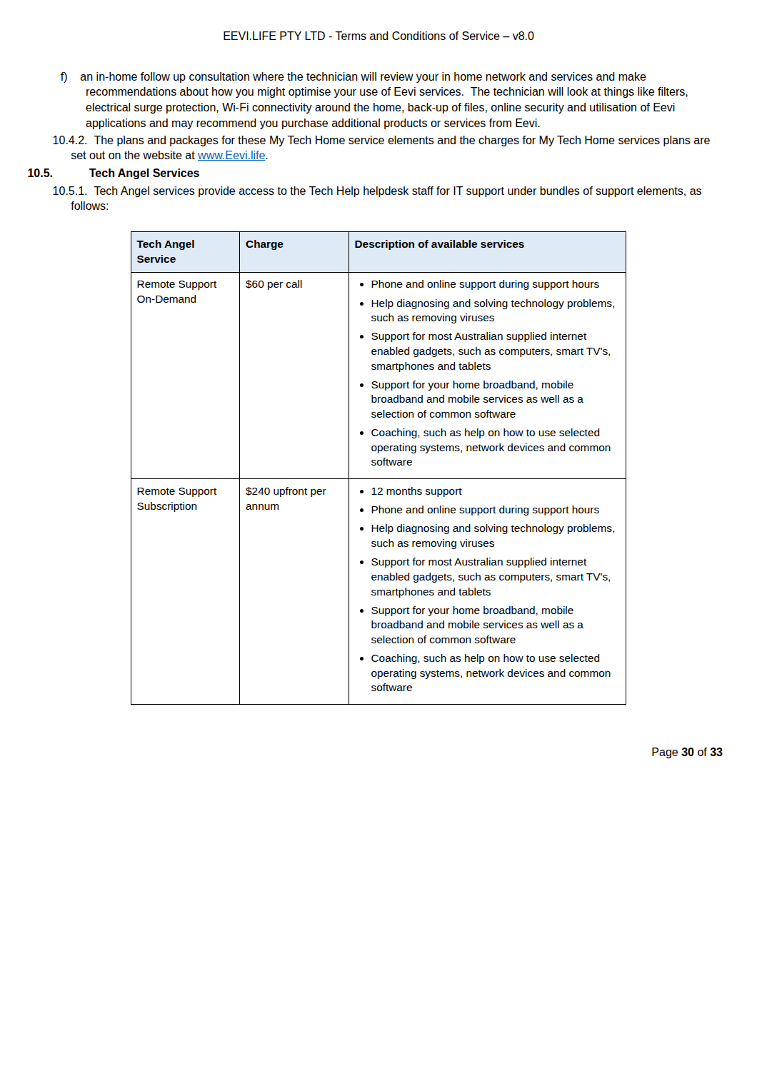EEVI.LIFE PTY LTD - Terms and Conditions of Service – v8.0
f) an in-home follow up consultation where the technician will review your in home network and services and make recommendations about how you might optimise your use of Eevi services. The technician will look at things like filters, electrical surge protection, Wi-Fi connectivity around the home, back-up of files, online security and utilisation of Eevi applications and may recommend you purchase additional products or services from Eevi.
10.4.2. The plans and packages for these My Tech Home service elements and the charges for My Tech Home services plans are set out on the website at www.Eevi.life.
10.5. Tech Angel Services
10.5.1. Tech Angel services provide access to the Tech Help helpdesk staff for IT support under bundles of support elements, as follows:
| Tech Angel Service | Charge | Description of available services |
| --- | --- | --- |
| Remote Support On-Demand | $60 per call | Phone and online support during support hours Help diagnosing and solving technology problems, such as removing viruses Support for most Australian supplied internet enabled gadgets, such as computers, smart TV's, smartphones and tablets Support for your home broadband, mobile broadband and mobile services as well as a selection of common software Coaching, such as help on how to use selected operating systems, network devices and common software |
| Remote Support Subscription | $240 upfront per annum | 12 months support Phone and online support during support hours Help diagnosing and solving technology problems, such as removing viruses Support for most Australian supplied internet enabled gadgets, such as computers, smart TV's, smartphones and tablets Support for your home broadband, mobile broadband and mobile services as well as a selection of common software Coaching, such as help on how to use selected operating systems, network devices and common software |
Page 30 of 33